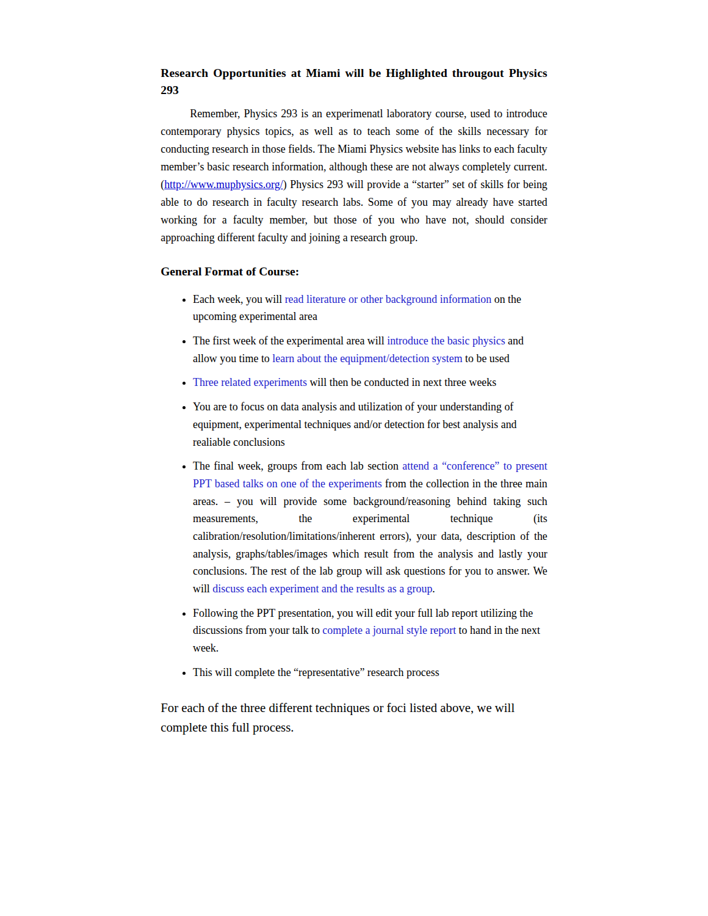Research Opportunities at Miami will be Highlighted througout Physics 293
Remember, Physics 293 is an experimenatl laboratory course, used to introduce contemporary physics topics, as well as to teach some of the skills necessary for conducting research in those fields. The Miami Physics website has links to each faculty member’s basic research information, although these are not always completely current. (http://www.muphysics.org/) Physics 293 will provide a “starter” set of skills for being able to do research in faculty research labs. Some of you may already have started working for a faculty member, but those of you who have not, should consider approaching different faculty and joining a research group.
General Format of Course:
Each week, you will read literature or other background information on the upcoming experimental area
The first week of the experimental area will introduce the basic physics and allow you time to learn about the equipment/detection system to be used
Three related experiments will then be conducted in next three weeks
You are to focus on data analysis and utilization of your understanding of equipment, experimental techniques and/or detection for best analysis and realiable conclusions
The final week, groups from each lab section attend a “conference” to present PPT based talks on one of the experiments from the collection in the three main areas. – you will provide some background/reasoning behind taking such measurements, the experimental technique (its calibration/resolution/limitations/inherent errors), your data, description of the analysis, graphs/tables/images which result from the analysis and lastly your conclusions. The rest of the lab group will ask questions for you to answer. We will discuss each experiment and the results as a group.
Following the PPT presentation, you will edit your full lab report utilizing the discussions from your talk to complete a journal style report to hand in the next week.
This will complete the “representative” research process
For each of the three different techniques or foci listed above, we will complete this full process.